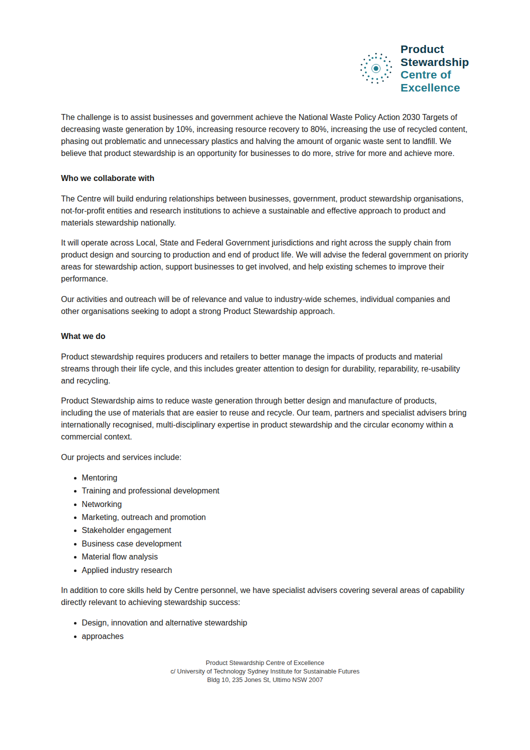Product
Stewardship
Centre of
Excellence
The challenge is to assist businesses and government achieve the National Waste Policy Action 2030 Targets of decreasing waste generation by 10%, increasing resource recovery to 80%, increasing the use of recycled content, phasing out problematic and unnecessary plastics and halving the amount of organic waste sent to landfill. We believe that product stewardship is an opportunity for businesses to do more, strive for more and achieve more.
Who we collaborate with
The Centre will build enduring relationships between businesses, government, product stewardship organisations, not-for-profit entities and research institutions to achieve a sustainable and effective approach to product and materials stewardship nationally.
It will operate across Local, State and Federal Government jurisdictions and right across the supply chain from product design and sourcing to production and end of product life. We will advise the federal government on priority areas for stewardship action, support businesses to get involved, and help existing schemes to improve their performance.
Our activities and outreach will be of relevance and value to industry-wide schemes, individual companies and other organisations seeking to adopt a strong Product Stewardship approach.
What we do
Product stewardship requires producers and retailers to better manage the impacts of products and material streams through their life cycle, and this includes greater attention to design for durability, reparability, re-usability and recycling.
Product Stewardship aims to reduce waste generation through better design and manufacture of products, including the use of materials that are easier to reuse and recycle. Our team, partners and specialist advisers bring internationally recognised, multi-disciplinary expertise in product stewardship and the circular economy within a commercial context.
Our projects and services include:
Mentoring
Training and professional development
Networking
Marketing, outreach and promotion
Stakeholder engagement
Business case development
Material flow analysis
Applied industry research
In addition to core skills held by Centre personnel, we have specialist advisers covering several areas of capability directly relevant to achieving stewardship success:
Design, innovation and alternative stewardship
approaches
Product Stewardship Centre of Excellence
c/ University of Technology Sydney Institute for Sustainable Futures
Bldg 10, 235 Jones St, Ultimo NSW 2007